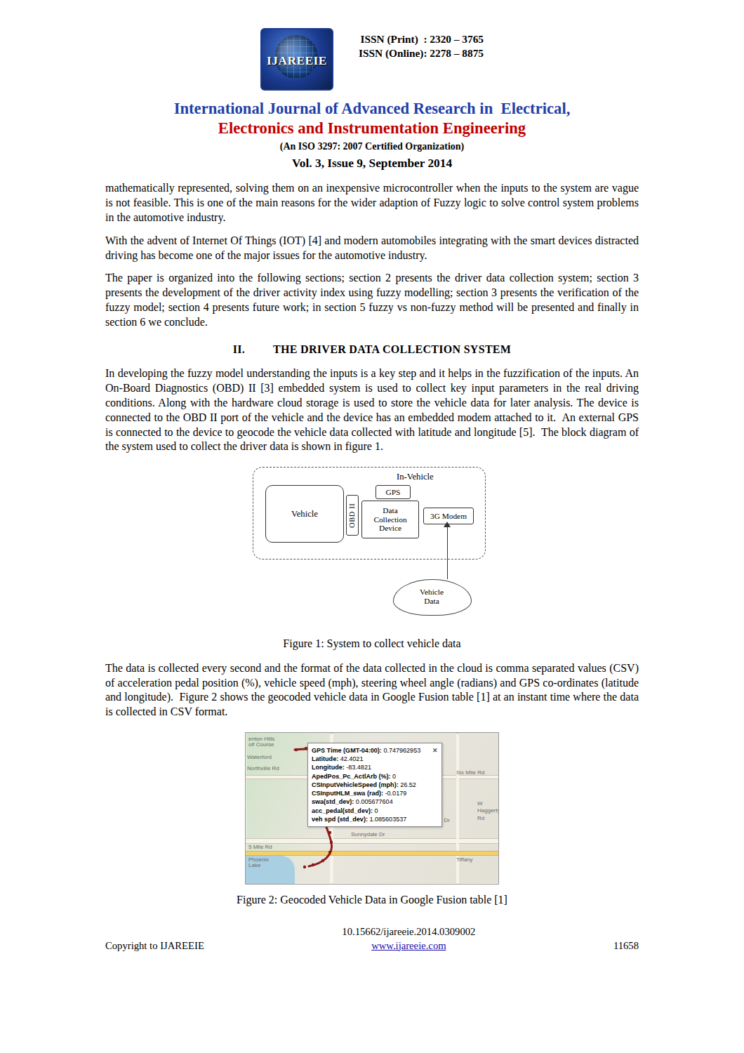IJAREEIE
ISSN (Print) : 2320 – 3765
ISSN (Online): 2278 – 8875
International Journal of Advanced Research in Electrical,
Electronics and Instrumentation Engineering
(An ISO 3297: 2007 Certified Organization)
Vol. 3, Issue 9, September 2014
mathematically represented, solving them on an inexpensive microcontroller when the inputs to the system are vague is not feasible. This is one of the main reasons for the wider adaption of Fuzzy logic to solve control system problems in the automotive industry.
With the advent of Internet Of Things (IOT) [4] and modern automobiles integrating with the smart devices distracted driving has become one of the major issues for the automotive industry.
The paper is organized into the following sections; section 2 presents the driver data collection system; section 3 presents the development of the driver activity index using fuzzy modelling; section 3 presents the verification of the fuzzy model; section 4 presents future work; in section 5 fuzzy vs non-fuzzy method will be presented and finally in section 6 we conclude.
II. THE DRIVER DATA COLLECTION SYSTEM
In developing the fuzzy model understanding the inputs is a key step and it helps in the fuzzification of the inputs. An On-Board Diagnostics (OBD) II [3] embedded system is used to collect key input parameters in the real driving conditions. Along with the hardware cloud storage is used to store the vehicle data for later analysis. The device is connected to the OBD II port of the vehicle and the device has an embedded modem attached to it. An external GPS is connected to the device to geocode the vehicle data collected with latitude and longitude [5]. The block diagram of the system used to collect the driver data is shown in figure 1.
In-Vehicle
Vehicle
OBD II
GPS
Data
Collection
Device
3G Modem
Vehicle
Data
Figure 1: System to collect vehicle data
The data is collected every second and the format of the data collected in the cloud is comma separated values (CSV) of acceleration pedal position (%), vehicle speed (mph), steering wheel angle (radians) and GPS co-ordinates (latitude and longitude). Figure 2 shows the geocoded vehicle data in Google Fusion table [1] at an instant time where the data is collected in CSV format.
enton Hills
olf Course
Waterford
Northville Rd
Six Mile Rd
W Haggerty Rd
Rayburn Dr
Sunnydale Dr
5 Mile Rd
Phoenix
Lake
Tiffany
✕ GPS Time (GMT-04:00): 0.747962953
Latitude: 42.4021
Longitude: -83.4821
ApedPos_Pc_ActlArb (%): 0
CSInputVehicleSpeed (mph): 26.52
CSInputHLM_swa (rad): -0.0179
swa(std_dev): 0.005677604
acc_pedal(std_dev): 0
veh spd (std_dev): 1.085603537
Figure 2: Geocoded Vehicle Data in Google Fusion table [1]
Copyright to IJAREEIE
10.15662/ijareeie.2014.0309002
www.ijareeie.com
11658